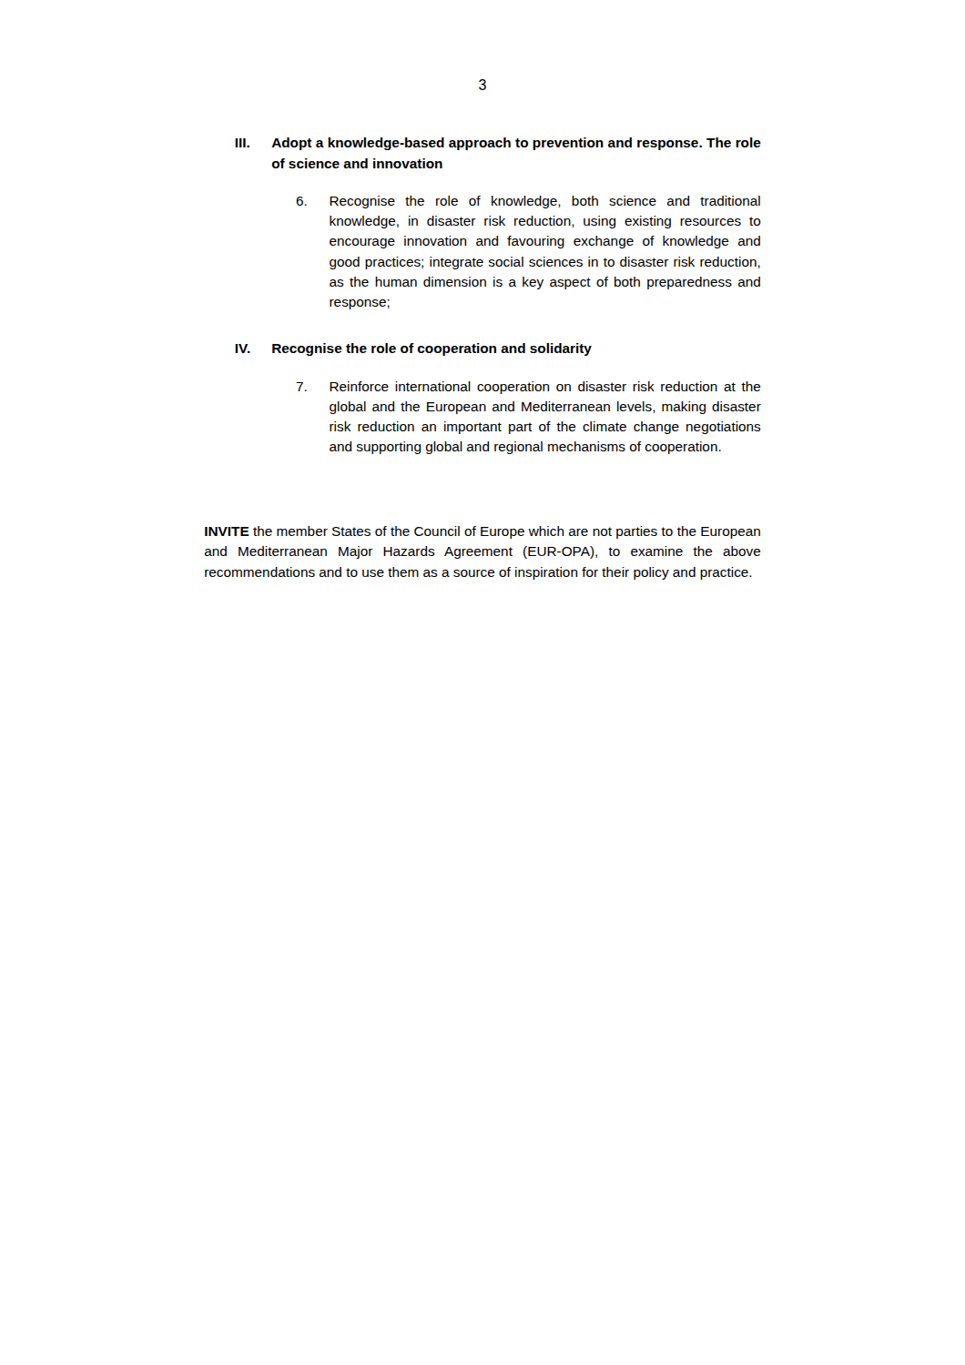3
III. Adopt a knowledge-based approach to prevention and response. The role of science and innovation
6. Recognise the role of knowledge, both science and traditional knowledge, in disaster risk reduction, using existing resources to encourage innovation and favouring exchange of knowledge and good practices; integrate social sciences in to disaster risk reduction, as the human dimension is a key aspect of both preparedness and response;
IV. Recognise the role of cooperation and solidarity
7. Reinforce international cooperation on disaster risk reduction at the global and the European and Mediterranean levels, making disaster risk reduction an important part of the climate change negotiations and supporting global and regional mechanisms of cooperation.
INVITE the member States of the Council of Europe which are not parties to the European and Mediterranean Major Hazards Agreement (EUR-OPA), to examine the above recommendations and to use them as a source of inspiration for their policy and practice.